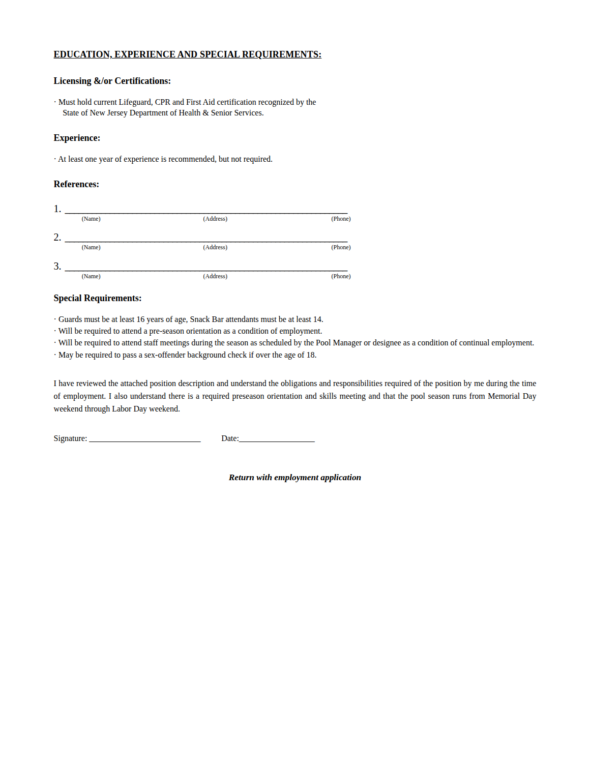EDUCATION, EXPERIENCE AND SPECIAL REQUIREMENTS:
Licensing &/or Certifications:
· Must hold current Lifeguard, CPR and First Aid certification recognized by the State of New Jersey Department of Health & Senior Services.
Experience:
· At least one year of experience is recommended, but not required.
References:
1._______________________________________________________________
(Name) (Address) (Phone)
2._______________________________________________________________
(Name) (Address) (Phone)
3._______________________________________________________________
(Name) (Address) (Phone)
Special Requirements:
· Guards must be at least 16 years of age, Snack Bar attendants must be at least 14.
· Will be required to attend a pre-season orientation as a condition of employment.
· Will be required to attend staff meetings during the season as scheduled by the Pool Manager or designee as a condition of continual employment.
· May be required to pass a sex-offender background check if over the age of 18.
I have reviewed the attached position description and understand the obligations and responsibilities required of the position by me during the time of employment. I also understand there is a required preseason orientation and skills meeting and that the pool season runs from Memorial Day weekend through Labor Day weekend.
Signature: _______________________________Date:_____________________
Return with employment application